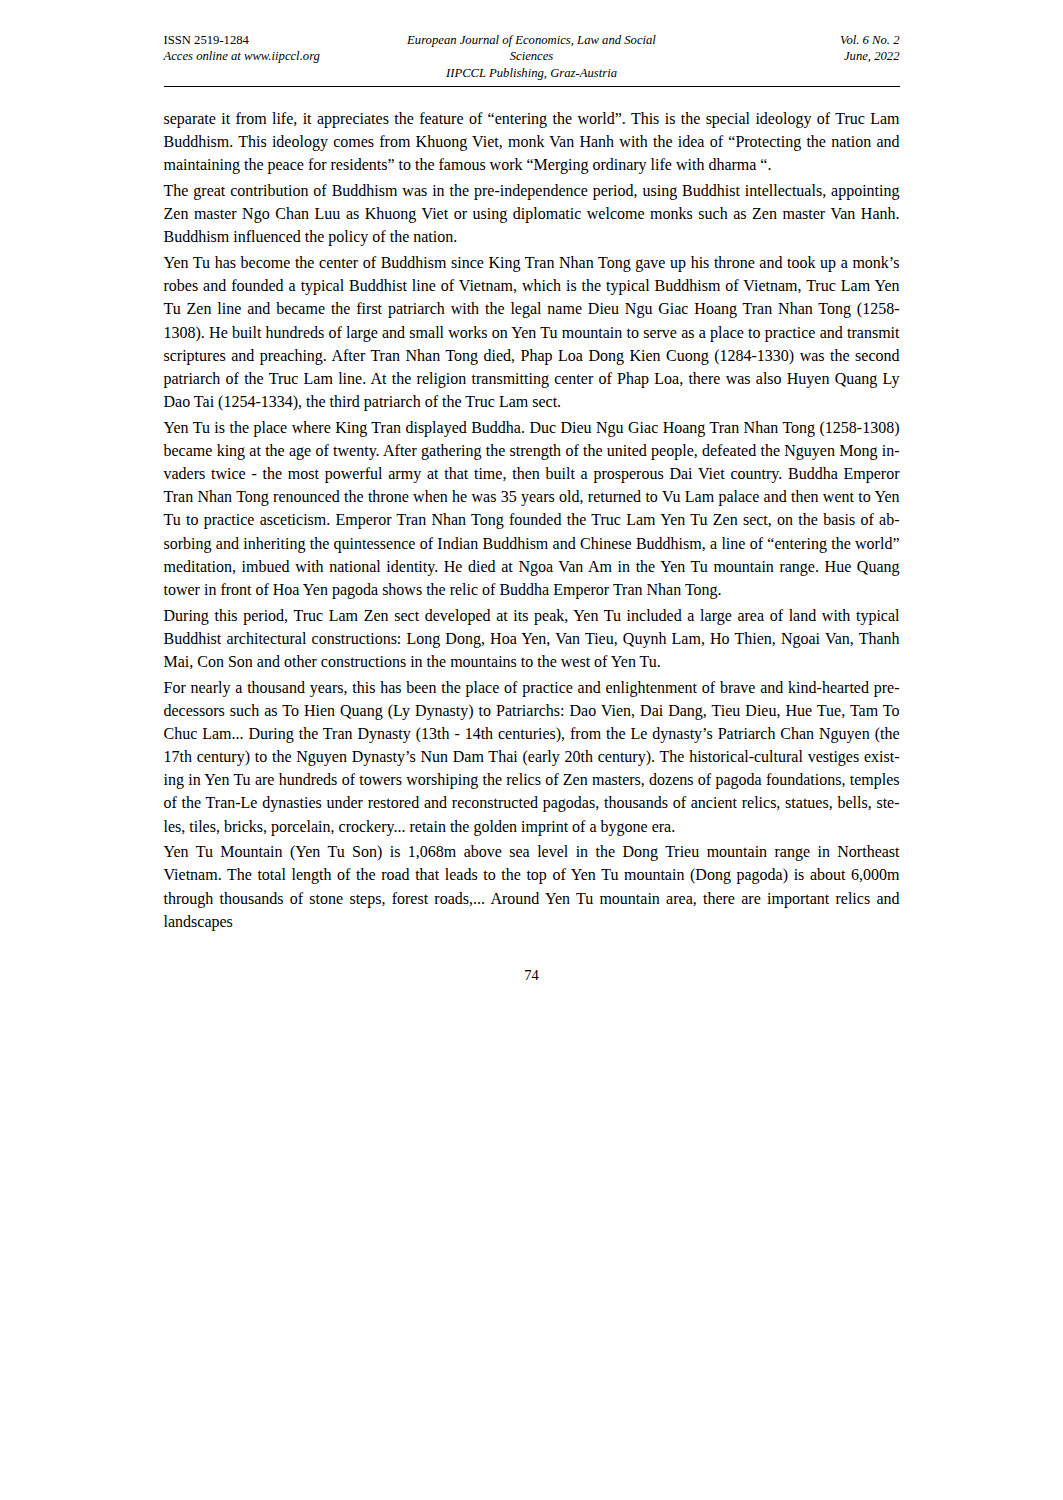| ISSN 2519-1284 Acces online at www.iipccl.org | European Journal of Economics, Law and Social Sciences IIPCCL Publishing, Graz-Austria | Vol. 6 No. 2 June, 2022 |
separate it from life, it appreciates the feature of “entering the world”. This is the special ideology of Truc Lam Buddhism. This ideology comes from Khuong Viet, monk Van Hanh with the idea of “Protecting the nation and maintaining the peace for residents” to the famous work “Merging ordinary life with dharma “.
The great contribution of Buddhism was in the pre-independence period, using Buddhist intellectuals, appointing Zen master Ngo Chan Luu as Khuong Viet or using diplomatic welcome monks such as Zen master Van Hanh. Buddhism influenced the policy of the nation.
Yen Tu has become the center of Buddhism since King Tran Nhan Tong gave up his throne and took up a monk’s robes and founded a typical Buddhist line of Vietnam, which is the typical Buddhism of Vietnam, Truc Lam Yen Tu Zen line and became the first patriarch with the legal name Dieu Ngu Giac Hoang Tran Nhan Tong (1258-1308). He built hundreds of large and small works on Yen Tu mountain to serve as a place to practice and transmit scriptures and preaching. After Tran Nhan Tong died, Phap Loa Dong Kien Cuong (1284-1330) was the second patriarch of the Truc Lam line. At the religion transmitting center of Phap Loa, there was also Huyen Quang Ly Dao Tai (1254-1334), the third patriarch of the Truc Lam sect.
Yen Tu is the place where King Tran displayed Buddha. Duc Dieu Ngu Giac Hoang Tran Nhan Tong (1258-1308) became king at the age of twenty. After gathering the strength of the united people, defeated the Nguyen Mong invaders twice - the most powerful army at that time, then built a prosperous Dai Viet country. Buddha Emperor Tran Nhan Tong renounced the throne when he was 35 years old, returned to Vu Lam palace and then went to Yen Tu to practice asceticism. Emperor Tran Nhan Tong founded the Truc Lam Yen Tu Zen sect, on the basis of absorbing and inheriting the quintessence of Indian Buddhism and Chinese Buddhism, a line of “entering the world” meditation, imbued with national identity. He died at Ngoa Van Am in the Yen Tu mountain range. Hue Quang tower in front of Hoa Yen pagoda shows the relic of Buddha Emperor Tran Nhan Tong.
During this period, Truc Lam Zen sect developed at its peak, Yen Tu included a large area of land with typical Buddhist architectural constructions: Long Dong, Hoa Yen, Van Tieu, Quynh Lam, Ho Thien, Ngoai Van, Thanh Mai, Con Son and other constructions in the mountains to the west of Yen Tu.
For nearly a thousand years, this has been the place of practice and enlightenment of brave and kind-hearted predecessors such as To Hien Quang (Ly Dynasty) to Patriarchs: Dao Vien, Dai Dang, Tieu Dieu, Hue Tue, Tam To Chuc Lam... During the Tran Dynasty (13th - 14th centuries), from the Le dynasty’s Patriarch Chan Nguyen (the 17th century) to the Nguyen Dynasty’s Nun Dam Thai (early 20th century). The historical-cultural vestiges existing in Yen Tu are hundreds of towers worshiping the relics of Zen masters, dozens of pagoda foundations, temples of the Tran-Le dynasties under restored and reconstructed pagodas, thousands of ancient relics, statues, bells, steles, tiles, bricks, porcelain, crockery... retain the golden imprint of a bygone era.
Yen Tu Mountain (Yen Tu Son) is 1,068m above sea level in the Dong Trieu mountain range in Northeast Vietnam. The total length of the road that leads to the top of Yen Tu mountain (Dong pagoda) is about 6,000m through thousands of stone steps, forest roads,... Around Yen Tu mountain area, there are important relics and landscapes
74